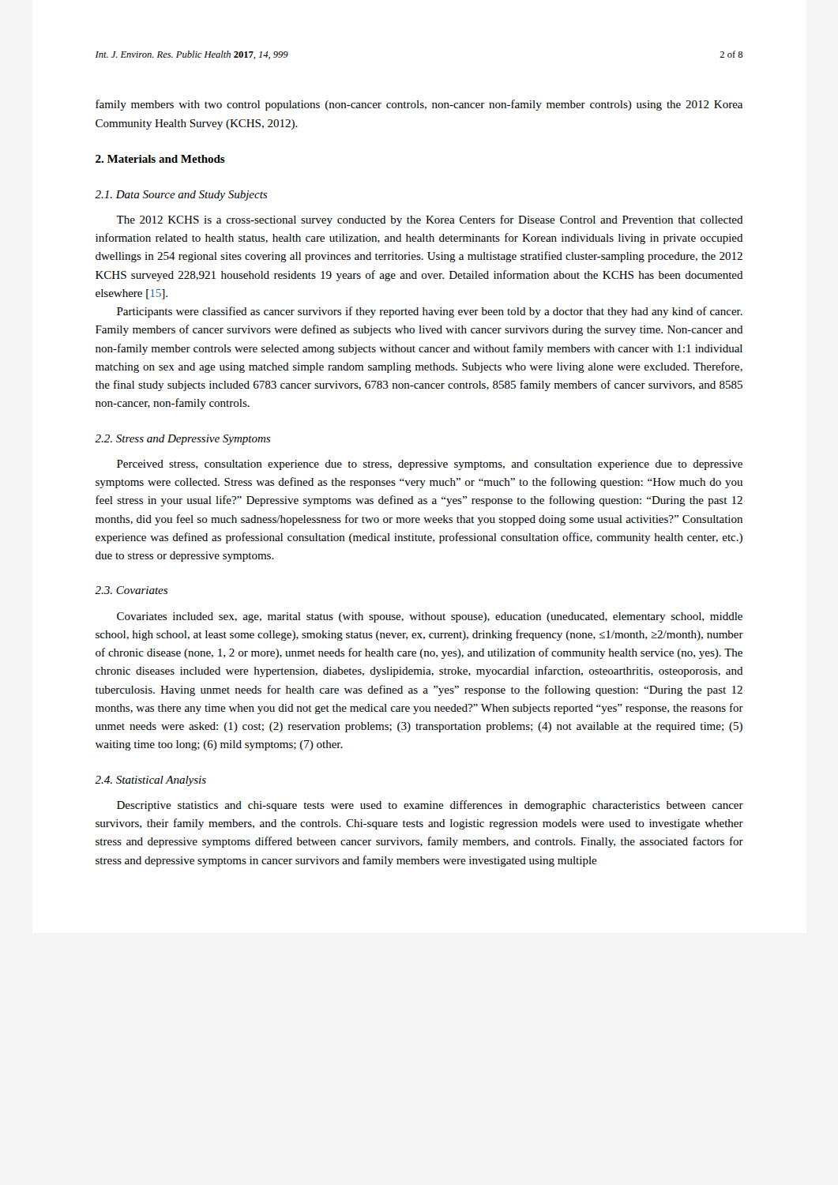Int. J. Environ. Res. Public Health 2017, 14, 999 2 of 8
family members with two control populations (non-cancer controls, non-cancer non-family member controls) using the 2012 Korea Community Health Survey (KCHS, 2012).
2. Materials and Methods
2.1. Data Source and Study Subjects
The 2012 KCHS is a cross-sectional survey conducted by the Korea Centers for Disease Control and Prevention that collected information related to health status, health care utilization, and health determinants for Korean individuals living in private occupied dwellings in 254 regional sites covering all provinces and territories. Using a multistage stratified cluster-sampling procedure, the 2012 KCHS surveyed 228,921 household residents 19 years of age and over. Detailed information about the KCHS has been documented elsewhere [15].
Participants were classified as cancer survivors if they reported having ever been told by a doctor that they had any kind of cancer. Family members of cancer survivors were defined as subjects who lived with cancer survivors during the survey time. Non-cancer and non-family member controls were selected among subjects without cancer and without family members with cancer with 1:1 individual matching on sex and age using matched simple random sampling methods. Subjects who were living alone were excluded. Therefore, the final study subjects included 6783 cancer survivors, 6783 non-cancer controls, 8585 family members of cancer survivors, and 8585 non-cancer, non-family controls.
2.2. Stress and Depressive Symptoms
Perceived stress, consultation experience due to stress, depressive symptoms, and consultation experience due to depressive symptoms were collected. Stress was defined as the responses “very much” or “much” to the following question: “How much do you feel stress in your usual life?” Depressive symptoms was defined as a “yes” response to the following question: “During the past 12 months, did you feel so much sadness/hopelessness for two or more weeks that you stopped doing some usual activities?” Consultation experience was defined as professional consultation (medical institute, professional consultation office, community health center, etc.) due to stress or depressive symptoms.
2.3. Covariates
Covariates included sex, age, marital status (with spouse, without spouse), education (uneducated, elementary school, middle school, high school, at least some college), smoking status (never, ex, current), drinking frequency (none, ≤1/month, ≥2/month), number of chronic disease (none, 1, 2 or more), unmet needs for health care (no, yes), and utilization of community health service (no, yes). The chronic diseases included were hypertension, diabetes, dyslipidemia, stroke, myocardial infarction, osteoarthritis, osteoporosis, and tuberculosis. Having unmet needs for health care was defined as a ”yes” response to the following question: “During the past 12 months, was there any time when you did not get the medical care you needed?” When subjects reported “yes” response, the reasons for unmet needs were asked: (1) cost; (2) reservation problems; (3) transportation problems; (4) not available at the required time; (5) waiting time too long; (6) mild symptoms; (7) other.
2.4. Statistical Analysis
Descriptive statistics and chi-square tests were used to examine differences in demographic characteristics between cancer survivors, their family members, and the controls. Chi-square tests and logistic regression models were used to investigate whether stress and depressive symptoms differed between cancer survivors, family members, and controls. Finally, the associated factors for stress and depressive symptoms in cancer survivors and family members were investigated using multiple